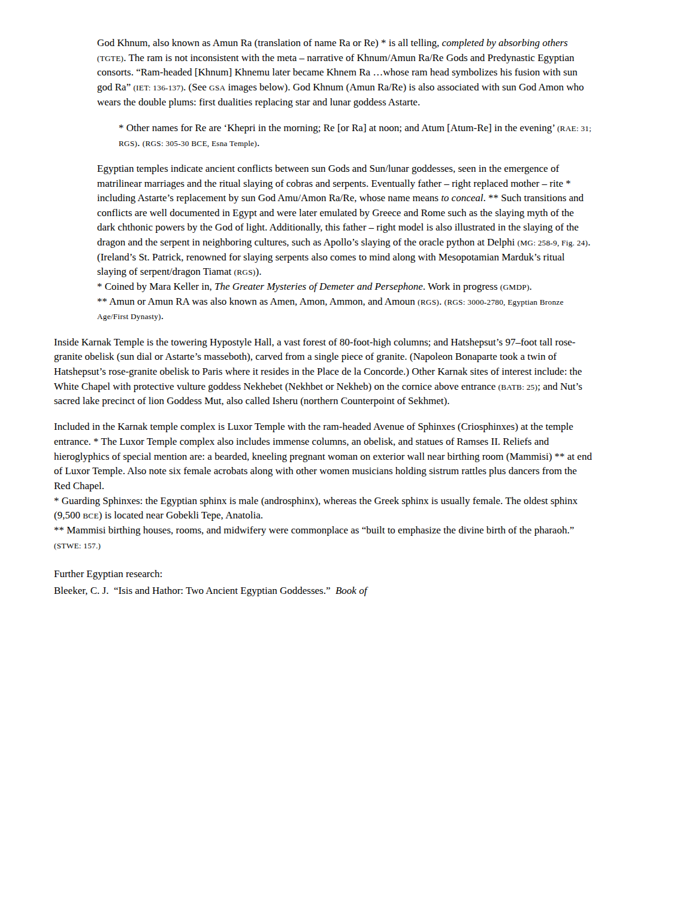God Khnum, also known as Amun Ra (translation of name Ra or Re) * is all telling, completed by absorbing others (TGTE). The ram is not inconsistent with the meta – narrative of Khnum/Amun Ra/Re Gods and Predynastic Egyptian consorts. “Ram-headed [Khnum] Khnemu later became Khnem Ra …whose ram head symbolizes his fusion with sun god Ra” (IET: 136-137). (See GSA images below). God Khnum (Amun Ra/Re) is also associated with sun God Amon who wears the double plums: first dualities replacing star and lunar goddess Astarte.
* Other names for Re are ‘Khepri in the morning; Re [or Ra] at noon; and Atum [Atum-Re] in the evening’ (RAE: 31; RGS). (RGS: 305-30 BCE, Esna Temple).
Egyptian temples indicate ancient conflicts between sun Gods and Sun/lunar goddesses, seen in the emergence of matrilinear marriages and the ritual slaying of cobras and serpents. Eventually father – right replaced mother – rite * including Astarte’s replacement by sun God Amu/Amon Ra/Re, whose name means to conceal. ** Such transitions and conflicts are well documented in Egypt and were later emulated by Greece and Rome such as the slaying myth of the dark chthonic powers by the God of light. Additionally, this father – right model is also illustrated in the slaying of the dragon and the serpent in neighboring cultures, such as Apollo’s slaying of the oracle python at Delphi (MG: 258-9, Fig. 24). (Ireland’s St. Patrick, renowned for slaying serpents also comes to mind along with Mesopotamian Marduk’s ritual slaying of serpent/dragon Tiamat (RGS)).
* Coined by Mara Keller in, The Greater Mysteries of Demeter and Persephone. Work in progress (GMDP).
** Amun or Amun RA was also known as Amen, Amon, Ammon, and Amoun (RGS). (RGS: 3000-2780, Egyptian Bronze Age/First Dynasty).
Inside Karnak Temple is the towering Hypostyle Hall, a vast forest of 80-foot-high columns; and Hatshepsut’s 97–foot tall rose-granite obelisk (sun dial or Astarte’s masseboth), carved from a single piece of granite. (Napoleon Bonaparte took a twin of Hatshepsut’s rose-granite obelisk to Paris where it resides in the Place de la Concorde.) Other Karnak sites of interest include: the White Chapel with protective vulture goddess Nekhebet (Nekhbet or Nekheb) on the cornice above entrance (BATB: 25); and Nut’s sacred lake precinct of lion Goddess Mut, also called Isheru (northern Counterpoint of Sekhmet).
Included in the Karnak temple complex is Luxor Temple with the ram-headed Avenue of Sphinxes (Criosphinxes) at the temple entrance. * The Luxor Temple complex also includes immense columns, an obelisk, and statues of Ramses II. Reliefs and hieroglyphics of special mention are: a bearded, kneeling pregnant woman on exterior wall near birthing room (Mammisi) ** at end of Luxor Temple. Also note six female acrobats along with other women musicians holding sistrum rattles plus dancers from the Red Chapel.
* Guarding Sphinxes: the Egyptian sphinx is male (androsphinx), whereas the Greek sphinx is usually female. The oldest sphinx (9,500 BCE) is located near Gobekli Tepe, Anatolia.
** Mammisi birthing houses, rooms, and midwifery were commonplace as “built to emphasize the divine birth of the pharaoh.” (STWE: 157.)
Further Egyptian research:
Bleeker, C. J. “Isis and Hathor: Two Ancient Egyptian Goddesses.” Book of